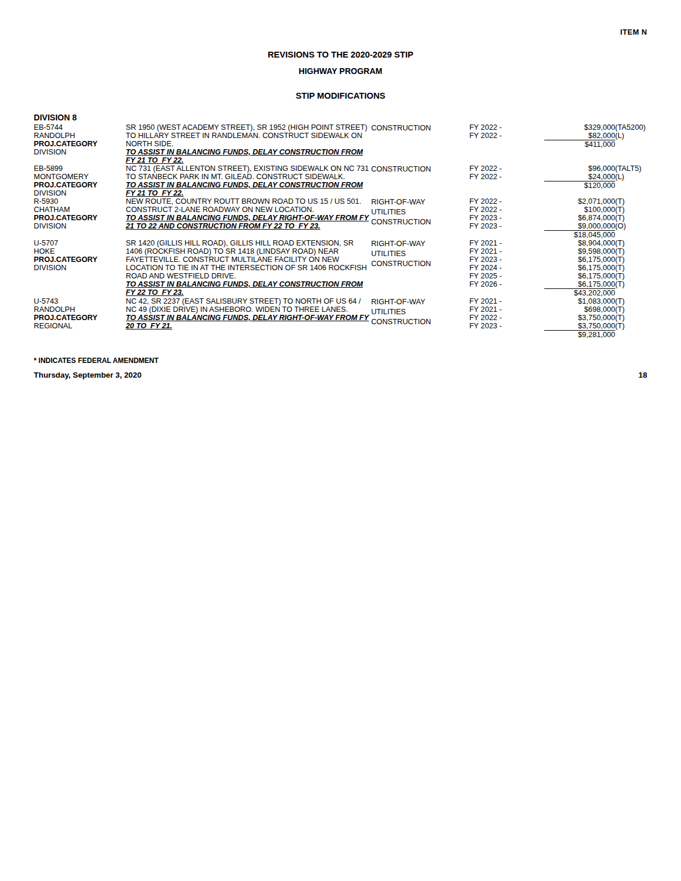ITEM N
REVISIONS TO THE 2020-2029 STIP
HIGHWAY PROGRAM
STIP MODIFICATIONS
DIVISION 8
| EB-5744 RANDOLPH PROJ.CATEGORY DIVISION | SR 1950 (WEST ACADEMY STREET), SR 1952 (HIGH POINT STREET) TO HILLARY STREET IN RANDLEMAN. CONSTRUCT SIDEWALK ON NORTH SIDE. TO ASSIST IN BALANCING FUNDS, DELAY CONSTRUCTION FROM FY 21 TO FY 22. | CONSTRUCTION | / FY 2022 - / $329,000 / (TA5200) / / FY 2022 - / $82,000 / (L) / / / $411,000 / / |
| EB-5899 MONTGOMERY PROJ.CATEGORY DIVISION | NC 731 (EAST ALLENTON STREET), EXISTING SIDEWALK ON NC 731 TO STANBECK PARK IN MT. GILEAD. CONSTRUCT SIDEWALK. TO ASSIST IN BALANCING FUNDS, DELAY CONSTRUCTION FROM FY 21 TO FY 22. | CONSTRUCTION | / FY 2022 - / $96,000 / (TALT5) / / FY 2022 - / $24,000 / (L) / / / $120,000 / / |
| R-5930 CHATHAM PROJ.CATEGORY DIVISION | NEW ROUTE, COUNTRY ROUTT BROWN ROAD TO US 15 / US 501. CONSTRUCT 2-LANE ROADWAY ON NEW LOCATION. TO ASSIST IN BALANCING FUNDS, DELAY RIGHT-OF-WAY FROM FY 21 TO 22 AND CONSTRUCTION FROM FY 22 TO FY 23. | RIGHT-OF-WAY UTILITIES CONSTRUCTION | / FY 2022 - / $2,071,000 / (T) / / FY 2022 - / $100,000 / (T) / / FY 2023 - / $6,874,000 / (T) / / FY 2023 - / $9,000,000 / (O) / / / $18,045,000 / / |
| U-5707 HOKE PROJ.CATEGORY DIVISION | SR 1420 (GILLIS HILL ROAD), GILLIS HILL ROAD EXTENSION, SR 1406 (ROCKFISH ROAD) TO SR 1418 (LINDSAY ROAD) NEAR FAYETTEVILLE. CONSTRUCT MULTILANE FACILITY ON NEW LOCATION TO TIE IN AT THE INTERSECTION OF SR 1406 ROCKFISH ROAD AND WESTFIELD DRIVE. TO ASSIST IN BALANCING FUNDS, DELAY CONSTRUCTION FROM FY 22 TO FY 23. | RIGHT-OF-WAY UTILITIES CONSTRUCTION | / FY 2021 - / $8,904,000 / (T) / / FY 2021 - / $9,598,000 / (T) / / FY 2023 - / $6,175,000 / (T) / / FY 2024 - / $6,175,000 / (T) / / FY 2025 - / $6,175,000 / (T) / / FY 2026 - / $6,175,000 / (T) / / / $43,202,000 / / |
| U-5743 RANDOLPH PROJ.CATEGORY REGIONAL | NC 42, SR 2237 (EAST SALISBURY STREET) TO NORTH OF US 64 / NC 49 (DIXIE DRIVE) IN ASHEBORO. WIDEN TO THREE LANES. TO ASSIST IN BALANCING FUNDS, DELAY RIGHT-OF-WAY FROM FY 20 TO FY 21. | RIGHT-OF-WAY UTILITIES CONSTRUCTION | / FY 2021 - / $1,083,000 / (T) / / FY 2021 - / $698,000 / (T) / / FY 2022 - / $3,750,000 / (T) / / FY 2023 - / $3,750,000 / (T) / / / $9,281,000 / / |
* INDICATES FEDERAL AMENDMENT
Thursday, September 3, 2020 18